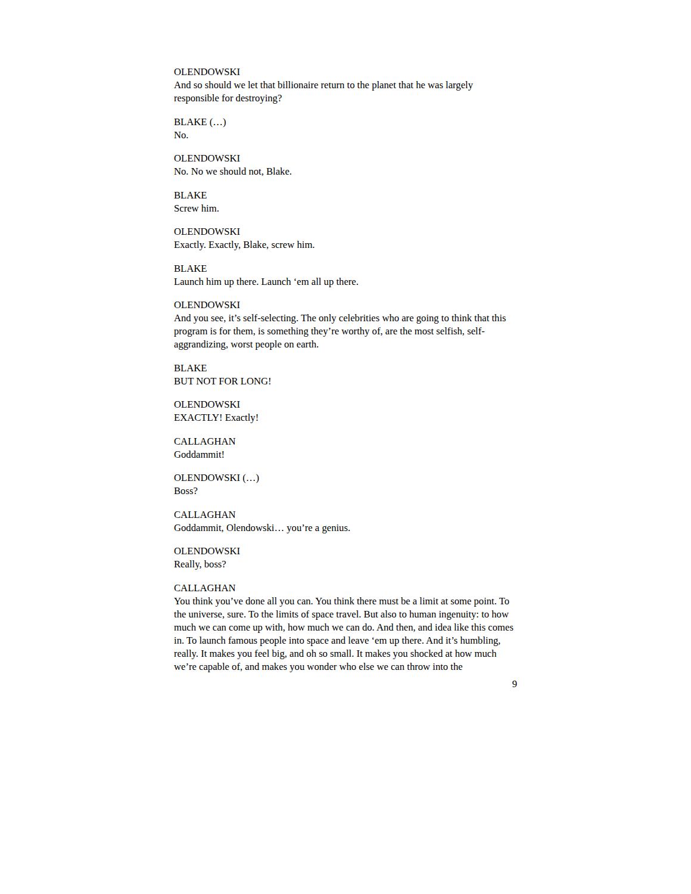OLENDOWSKI
And so should we let that billionaire return to the planet that he was largely responsible for destroying?
BLAKE (…)
No.
OLENDOWSKI
No. No we should not, Blake.
BLAKE
Screw him.
OLENDOWSKI
Exactly. Exactly, Blake, screw him.
BLAKE
Launch him up there. Launch ‘em all up there.
OLENDOWSKI
And you see, it’s self-selecting. The only celebrities who are going to think that this program is for them, is something they’re worthy of, are the most selfish, self-aggrandizing, worst people on earth.
BLAKE
BUT NOT FOR LONG!
OLENDOWSKI
EXACTLY! Exactly!
CALLAGHAN
Goddammit!
OLENDOWSKI (…)
Boss?
CALLAGHAN
Goddammit, Olendowski… you’re a genius.
OLENDOWSKI
Really, boss?
CALLAGHAN
You think you’ve done all you can. You think there must be a limit at some point. To the universe, sure. To the limits of space travel. But also to human ingenuity: to how much we can come up with, how much we can do. And then, and idea like this comes in. To launch famous people into space and leave ‘em up there. And it’s humbling, really. It makes you feel big, and oh so small. It makes you shocked at how much we’re capable of, and makes you wonder who else we can throw into the
9